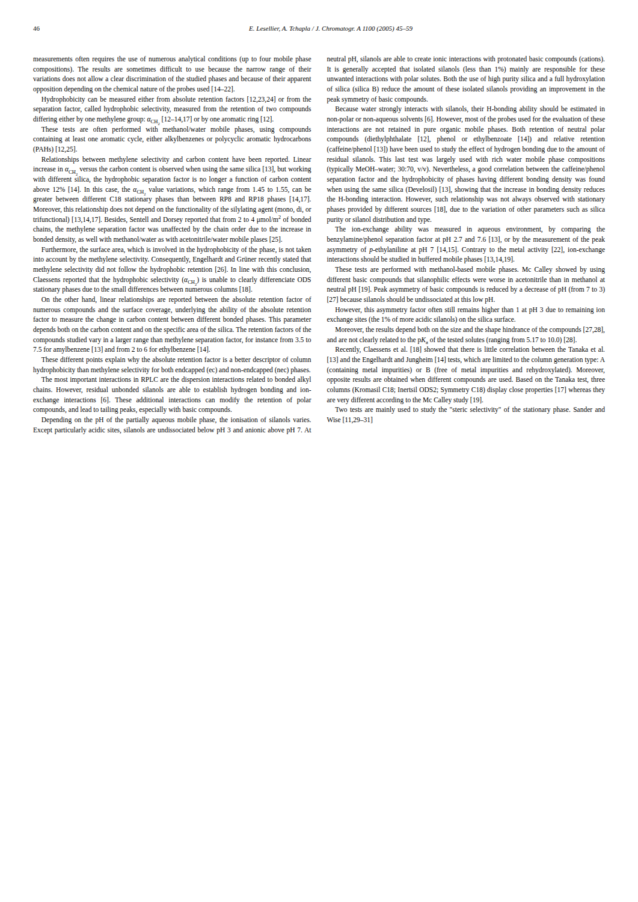46 E. Lesellier, A. Tchapla / J. Chromatogr. A 1100 (2005) 45–59
measurements often requires the use of numerous analytical conditions (up to four mobile phase compositions). The results are sometimes difficult to use because the narrow range of their variations does not allow a clear discrimination of the studied phases and because of their apparent opposition depending on the chemical nature of the probes used [14–22].
Hydrophobicity can be measured either from absolute retention factors [12,23,24] or from the separation factor, called hydrophobic selectivity, measured from the retention of two compounds differing either by one methylene group: αCH2 [12–14,17] or by one aromatic ring [12].
These tests are often performed with methanol/water mobile phases, using compounds containing at least one aromatic cycle, either alkylbenzenes or polycyclic aromatic hydrocarbons (PAHs) [12,25].
Relationships between methylene selectivity and carbon content have been reported. Linear increase in αCH2 versus the carbon content is observed when using the same silica [13], but working with different silica, the hydrophobic separation factor is no longer a function of carbon content above 12% [14]. In this case, the αCH2 value variations, which range from 1.45 to 1.55, can be greater between different C18 stationary phases than between RP8 and RP18 phases [14,17]. Moreover, this relationship does not depend on the functionality of the silylating agent (mono, di, or trifunctional) [13,14,17]. Besides, Sentell and Dorsey reported that from 2 to 4 μmol/m2 of bonded chains, the methylene separation factor was unaffected by the chain order due to the increase in bonded density, as well with methanol/water as with acetonitrile/water mobile plases [25].
Furthermore, the surface area, which is involved in the hydrophobicity of the phase, is not taken into account by the methylene selectivity. Consequently, Engelhardt and Grüner recently stated that methylene selectivity did not follow the hydrophobic retention [26]. In line with this conclusion, Claessens reported that the hydrophobic selectivity (αCH2) is unable to clearly differenciate ODS stationary phases due to the small differences between numerous columns [18].
On the other hand, linear relationships are reported between the absolute retention factor of numerous compounds and the surface coverage, underlying the ability of the absolute retention factor to measure the change in carbon content between different bonded phases. This parameter depends both on the carbon content and on the specific area of the silica. The retention factors of the compounds studied vary in a larger range than methylene separation factor, for instance from 3.5 to 7.5 for amylbenzene [13] and from 2 to 6 for ethylbenzene [14].
These different points explain why the absolute retention factor is a better descriptor of column hydrophobicity than methylene selectivity for both endcapped (ec) and non-endcapped (nec) phases.
The most important interactions in RPLC are the dispersion interactions related to bonded alkyl chains. However, residual unbonded silanols are able to establish hydrogen bonding and ion-exchange interactions [6]. These additional interactions can modify the retention of polar compounds, and lead to tailing peaks, especially with basic compounds.
Depending on the pH of the partially aqueous mobile phase, the ionisation of silanols varies. Except particularly acidic sites, silanols are undissociated below pH 3 and anionic above pH 7. At neutral pH, silanols are able to create ionic interactions with protonated basic compounds (cations). It is generally accepted that isolated silanols (less than 1%) mainly are responsible for these unwanted interactions with polar solutes. Both the use of high purity silica and a full hydroxylation of silica (silica B) reduce the amount of these isolated silanols providing an improvement in the peak symmetry of basic compounds.
Because water strongly interacts with silanols, their H-bonding ability should be estimated in non-polar or non-aqueous solvents [6]. However, most of the probes used for the evaluation of these interactions are not retained in pure organic mobile phases. Both retention of neutral polar compounds (diethylphthalate [12], phenol or ethylbenzoate [14]) and relative retention (caffeine/phenol [13]) have been used to study the effect of hydrogen bonding due to the amount of residual silanols. This last test was largely used with rich water mobile phase compositions (typically MeOH–water; 30:70, v/v). Nevertheless, a good correlation between the caffeine/phenol separation factor and the hydrophobicity of phases having different bonding density was found when using the same silica (Develosil) [13], showing that the increase in bonding density reduces the H-bonding interaction. However, such relationship was not always observed with stationary phases provided by different sources [18], due to the variation of other parameters such as silica purity or silanol distribution and type.
The ion-exchange ability was measured in aqueous environment, by comparing the benzylamine/phenol separation factor at pH 2.7 and 7.6 [13], or by the measurement of the peak asymmetry of p-ethylaniline at pH 7 [14,15]. Contrary to the metal activity [22], ion-exchange interactions should be studied in buffered mobile phases [13,14,19].
These tests are performed with methanol-based mobile phases. Mc Calley showed by using different basic compounds that silanophilic effects were worse in acetonitrile than in methanol at neutral pH [19]. Peak asymmetry of basic compounds is reduced by a decrease of pH (from 7 to 3) [27] because silanols should be undissociated at this low pH.
However, this asymmetry factor often still remains higher than 1 at pH 3 due to remaining ion exchange sites (the 1% of more acidic silanols) on the silica surface.
Moreover, the results depend both on the size and the shape hindrance of the compounds [27,28], and are not clearly related to the pKa of the tested solutes (ranging from 5.17 to 10.0) [28].
Recently, Claessens et al. [18] showed that there is little correlation between the Tanaka et al. [13] and the Engelhardt and Jungheim [14] tests, which are limited to the column generation type: A (containing metal impurities) or B (free of metal impurities and rehydroxylated). Moreover, opposite results are obtained when different compounds are used. Based on the Tanaka test, three columns (Kromasil C18; Inertsil ODS2; Symmetry C18) display close properties [17] whereas they are very different according to the Mc Calley study [19].
Two tests are mainly used to study the "steric selectivity" of the stationary phase. Sander and Wise [11,29–31]